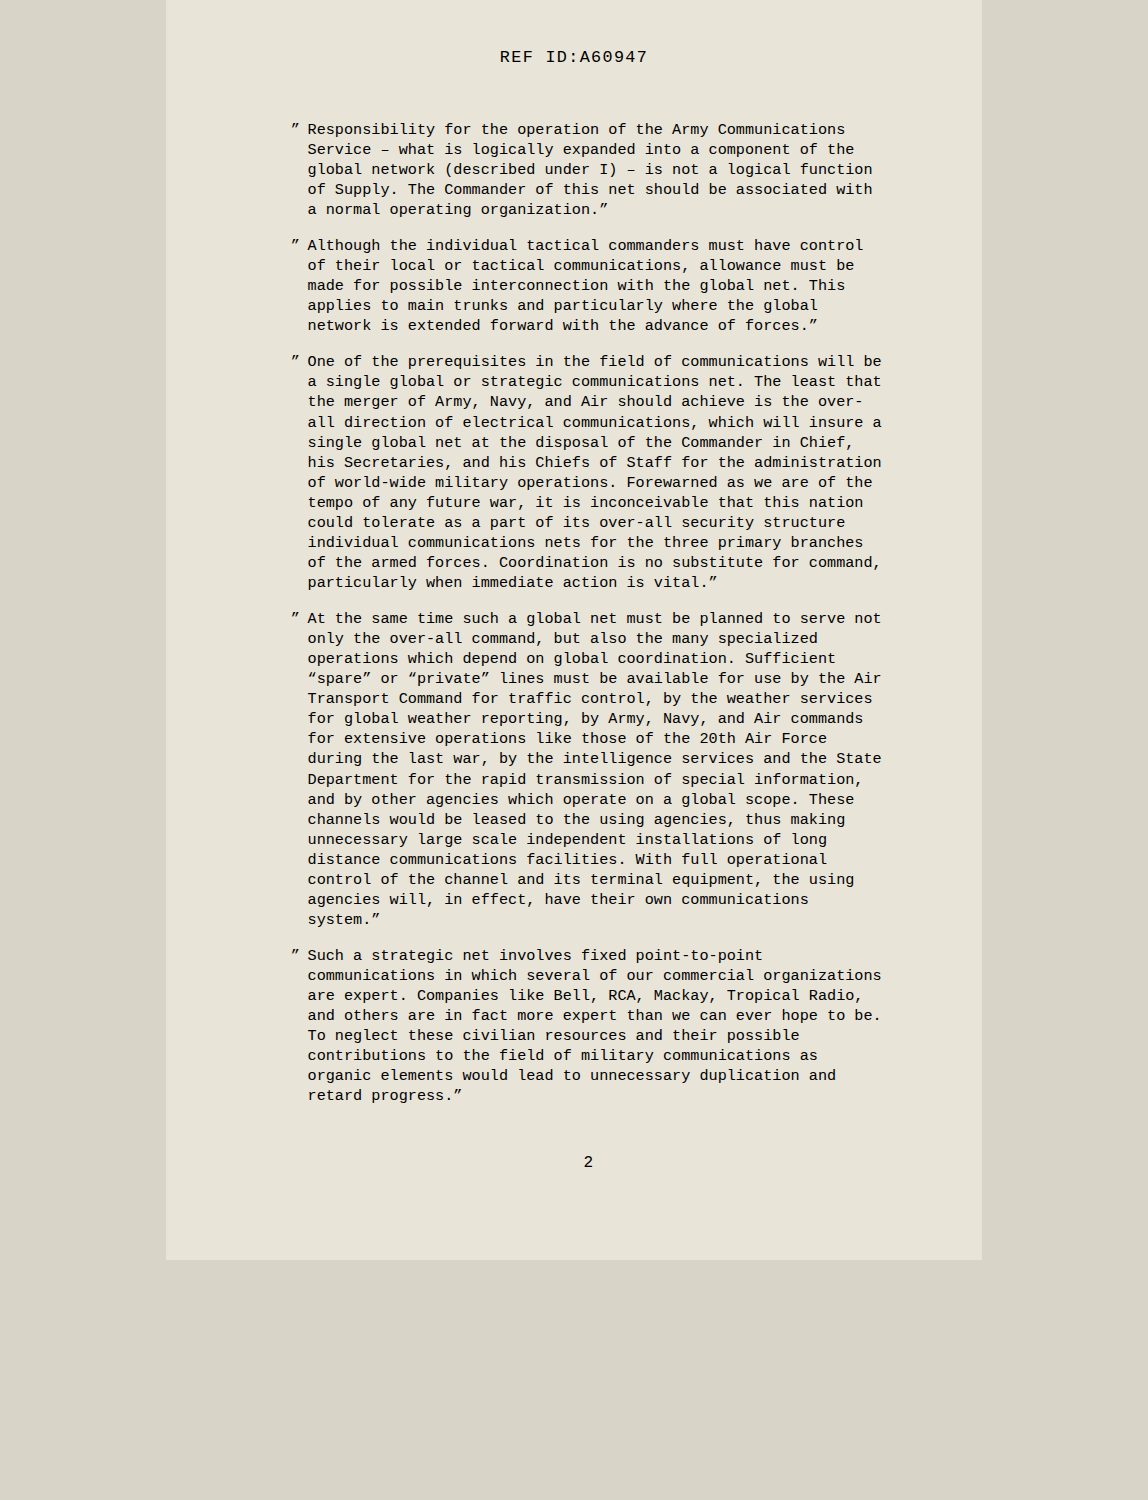REF ID:A60947
Responsibility for the operation of the Army Communications Service – what is logically expanded into a component of the global network (described under I) – is not a logical function of Supply. The Commander of this net should be associated with a normal operating organization.”
Although the individual tactical commanders must have control of their local or tactical communications, allowance must be made for possible interconnection with the global net. This applies to main trunks and particularly where the global network is extended forward with the advance of forces.”
One of the prerequisites in the field of communications will be a single global or strategic communications net. The least that the merger of Army, Navy, and Air should achieve is the over-all direction of electrical communications, which will insure a single global net at the disposal of the Commander in Chief, his Secretaries, and his Chiefs of Staff for the administration of world-wide military operations. Forewarned as we are of the tempo of any future war, it is inconceivable that this nation could tolerate as a part of its over-all security structure individual communications nets for the three primary branches of the armed forces. Coordination is no substitute for command, particularly when immediate action is vital.”
At the same time such a global net must be planned to serve not only the over-all command, but also the many specialized operations which depend on global coordination. Sufficient “spare” or “private” lines must be available for use by the Air Transport Command for traffic control, by the weather services for global weather reporting, by Army, Navy, and Air commands for extensive operations like those of the 20th Air Force during the last war, by the intelligence services and the State Department for the rapid transmission of special information, and by other agencies which operate on a global scope. These channels would be leased to the using agencies, thus making unnecessary large scale independent installations of long distance communications facilities. With full operational control of the channel and its terminal equipment, the using agencies will, in effect, have their own communications system.”
Such a strategic net involves fixed point-to-point communications in which several of our commercial organizations are expert. Companies like Bell, RCA, Mackay, Tropical Radio, and others are in fact more expert than we can ever hope to be. To neglect these civilian resources and their possible contributions to the field of military communications as organic elements would lead to unnecessary duplication and retard progress.”
2